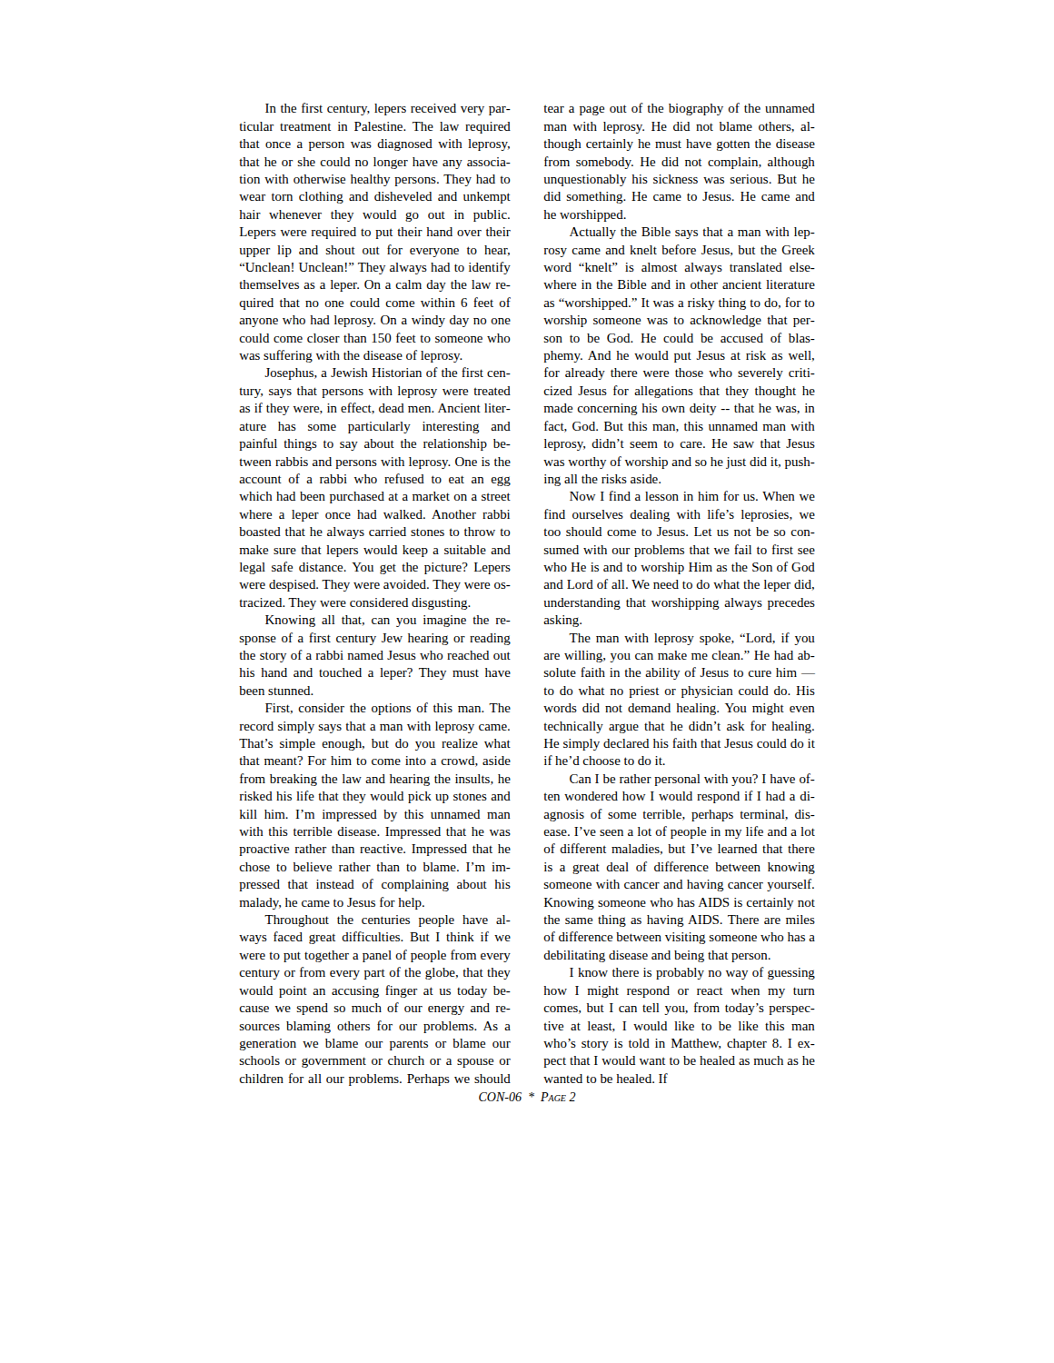In the first century, lepers received very particular treatment in Palestine. The law required that once a person was diagnosed with leprosy, that he or she could no longer have any association with otherwise healthy persons. They had to wear torn clothing and disheveled and unkempt hair whenever they would go out in public. Lepers were required to put their hand over their upper lip and shout out for everyone to hear, “Unclean! Unclean!” They always had to identify themselves as a leper. On a calm day the law required that no one could come within 6 feet of anyone who had leprosy. On a windy day no one could come closer than 150 feet to someone who was suffering with the disease of leprosy.
Josephus, a Jewish Historian of the first century, says that persons with leprosy were treated as if they were, in effect, dead men. Ancient literature has some particularly interesting and painful things to say about the relationship between rabbis and persons with leprosy. One is the account of a rabbi who refused to eat an egg which had been purchased at a market on a street where a leper once had walked. Another rabbi boasted that he always carried stones to throw to make sure that lepers would keep a suitable and legal safe distance. You get the picture? Lepers were despised. They were avoided. They were ostracized. They were considered disgusting.
Knowing all that, can you imagine the response of a first century Jew hearing or reading the story of a rabbi named Jesus who reached out his hand and touched a leper? They must have been stunned.
First, consider the options of this man. The record simply says that a man with leprosy came. That’s simple enough, but do you realize what that meant? For him to come into a crowd, aside from breaking the law and hearing the insults, he risked his life that they would pick up stones and kill him. I’m impressed by this unnamed man with this terrible disease. Impressed that he was proactive rather than reactive. Impressed that he chose to believe rather than to blame. I’m impressed that instead of complaining about his malady, he came to Jesus for help.
Throughout the centuries people have always faced great difficulties. But I think if we were to put together a panel of people from every century or from every part of the globe, that they would point an accusing finger at us today because we spend so much of our energy and resources blaming others for our problems. As a generation we blame our parents or blame our schools or government or church or a spouse or children for all our problems. Perhaps we should tear a page out of the biography of the unnamed man with leprosy. He did not blame others, although certainly he must have gotten the disease from somebody. He did not complain, although unquestionably his sickness was serious. But he did something. He came to Jesus. He came and he worshipped.
Actually the Bible says that a man with leprosy came and knelt before Jesus, but the Greek word “knelt” is almost always translated elsewhere in the Bible and in other ancient literature as “worshipped.” It was a risky thing to do, for to worship someone was to acknowledge that person to be God. He could be accused of blasphemy. And he would put Jesus at risk as well, for already there were those who severely criticized Jesus for allegations that they thought he made concerning his own deity -- that he was, in fact, God. But this man, this unnamed man with leprosy, didn’t seem to care. He saw that Jesus was worthy of worship and so he just did it, pushing all the risks aside.
Now I find a lesson in him for us. When we find ourselves dealing with life’s leprosies, we too should come to Jesus. Let us not be so consumed with our problems that we fail to first see who He is and to worship Him as the Son of God and Lord of all. We need to do what the leper did, understanding that worshipping always precedes asking.
The man with leprosy spoke, “Lord, if you are willing, you can make me clean.” He had absolute faith in the ability of Jesus to cure him — to do what no priest or physician could do. His words did not demand healing. You might even technically argue that he didn’t ask for healing. He simply declared his faith that Jesus could do it if he’d choose to do it.
Can I be rather personal with you? I have often wondered how I would respond if I had a diagnosis of some terrible, perhaps terminal, disease. I’ve seen a lot of people in my life and a lot of different maladies, but I’ve learned that there is a great deal of difference between knowing someone with cancer and having cancer yourself. Knowing someone who has AIDS is certainly not the same thing as having AIDS. There are miles of difference between visiting someone who has a debilitating disease and being that person.
I know there is probably no way of guessing how I might respond or react when my turn comes, but I can tell you, from today’s perspective at least, I would like to be like this man who’s story is told in Matthew, chapter 8. I expect that I would want to be healed as much as he wanted to be healed. If
CON-06 * Page 2